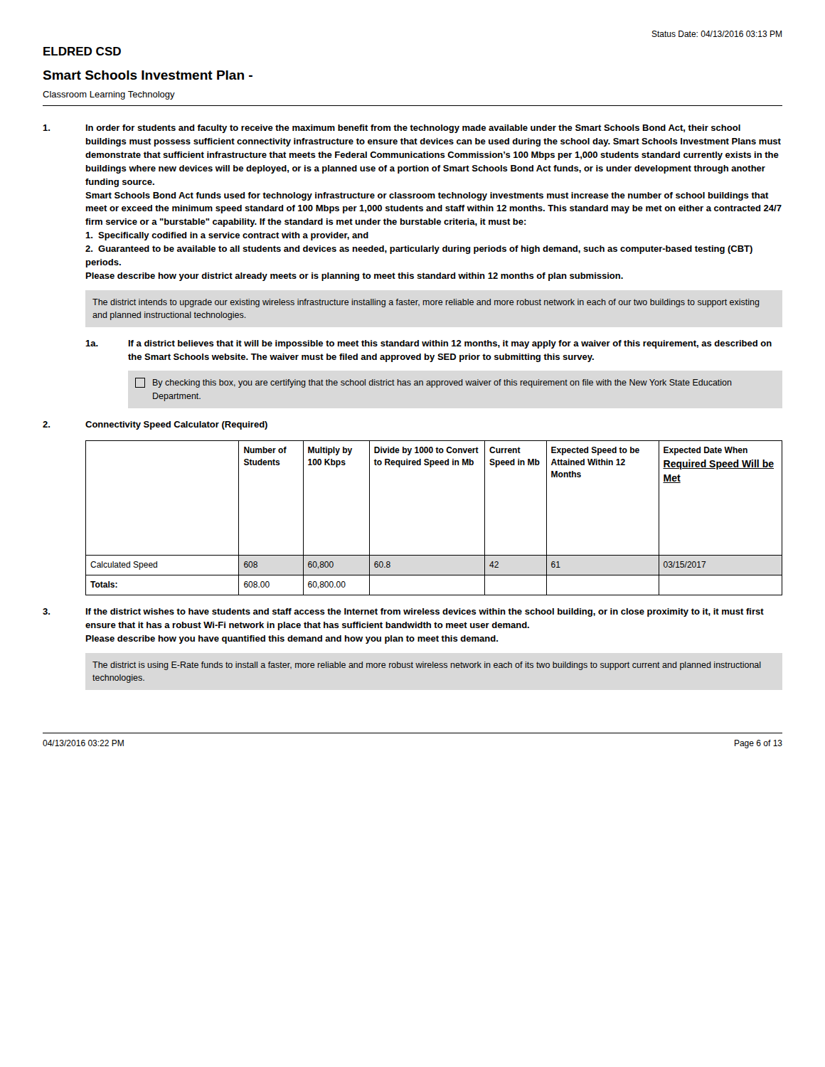Status Date: 04/13/2016 03:13 PM
ELDRED CSD
Smart Schools Investment Plan -
Classroom Learning Technology
1.
In order for students and faculty to receive the maximum benefit from the technology made available under the Smart Schools Bond Act, their school buildings must possess sufficient connectivity infrastructure to ensure that devices can be used during the school day. Smart Schools Investment Plans must demonstrate that sufficient infrastructure that meets the Federal Communications Commission’s 100 Mbps per 1,000 students standard currently exists in the buildings where new devices will be deployed, or is a planned use of a portion of Smart Schools Bond Act funds, or is under development through another funding source.
Smart Schools Bond Act funds used for technology infrastructure or classroom technology investments must increase the number of school buildings that meet or exceed the minimum speed standard of 100 Mbps per 1,000 students and staff within 12 months. This standard may be met on either a contracted 24/7 firm service or a "burstable" capability. If the standard is met under the burstable criteria, it must be:
1. Specifically codified in a service contract with a provider, and
2. Guaranteed to be available to all students and devices as needed, particularly during periods of high demand, such as computer-based testing (CBT) periods.
Please describe how your district already meets or is planning to meet this standard within 12 months of plan submission.
The district intends to upgrade our existing wireless infrastructure installing a faster, more reliable and more robust network in each of our two buildings to support existing and planned instructional technologies.
1a.
If a district believes that it will be impossible to meet this standard within 12 months, it may apply for a waiver of this requirement, as described on the Smart Schools website. The waiver must be filed and approved by SED prior to submitting this survey.
By checking this box, you are certifying that the school district has an approved waiver of this requirement on file with the New York State Education Department.
2.
Connectivity Speed Calculator (Required)
| | Number of Students | Multiply by 100 Kbps | Divide by 1000 to Convert to Required Speed in Mb | Current Speed in Mb | Expected Speed to be Attained Within 12 Months | Expected Date When Required Speed Will be Met |
| --- | --- | --- | --- | --- | --- | --- |
| Calculated Speed | 608 | 60,800 | 60.8 | 42 | 61 | 03/15/2017 |
| Totals: | 608.00 | 60,800.00 | | | | |
3.
If the district wishes to have students and staff access the Internet from wireless devices within the school building, or in close proximity to it, it must first ensure that it has a robust Wi-Fi network in place that has sufficient bandwidth to meet user demand.
Please describe how you have quantified this demand and how you plan to meet this demand.
The district is using E-Rate funds to install a faster, more reliable and more robust wireless network in each of its two buildings to support current and planned instructional technologies.
04/13/2016 03:22 PM
Page 6 of 13